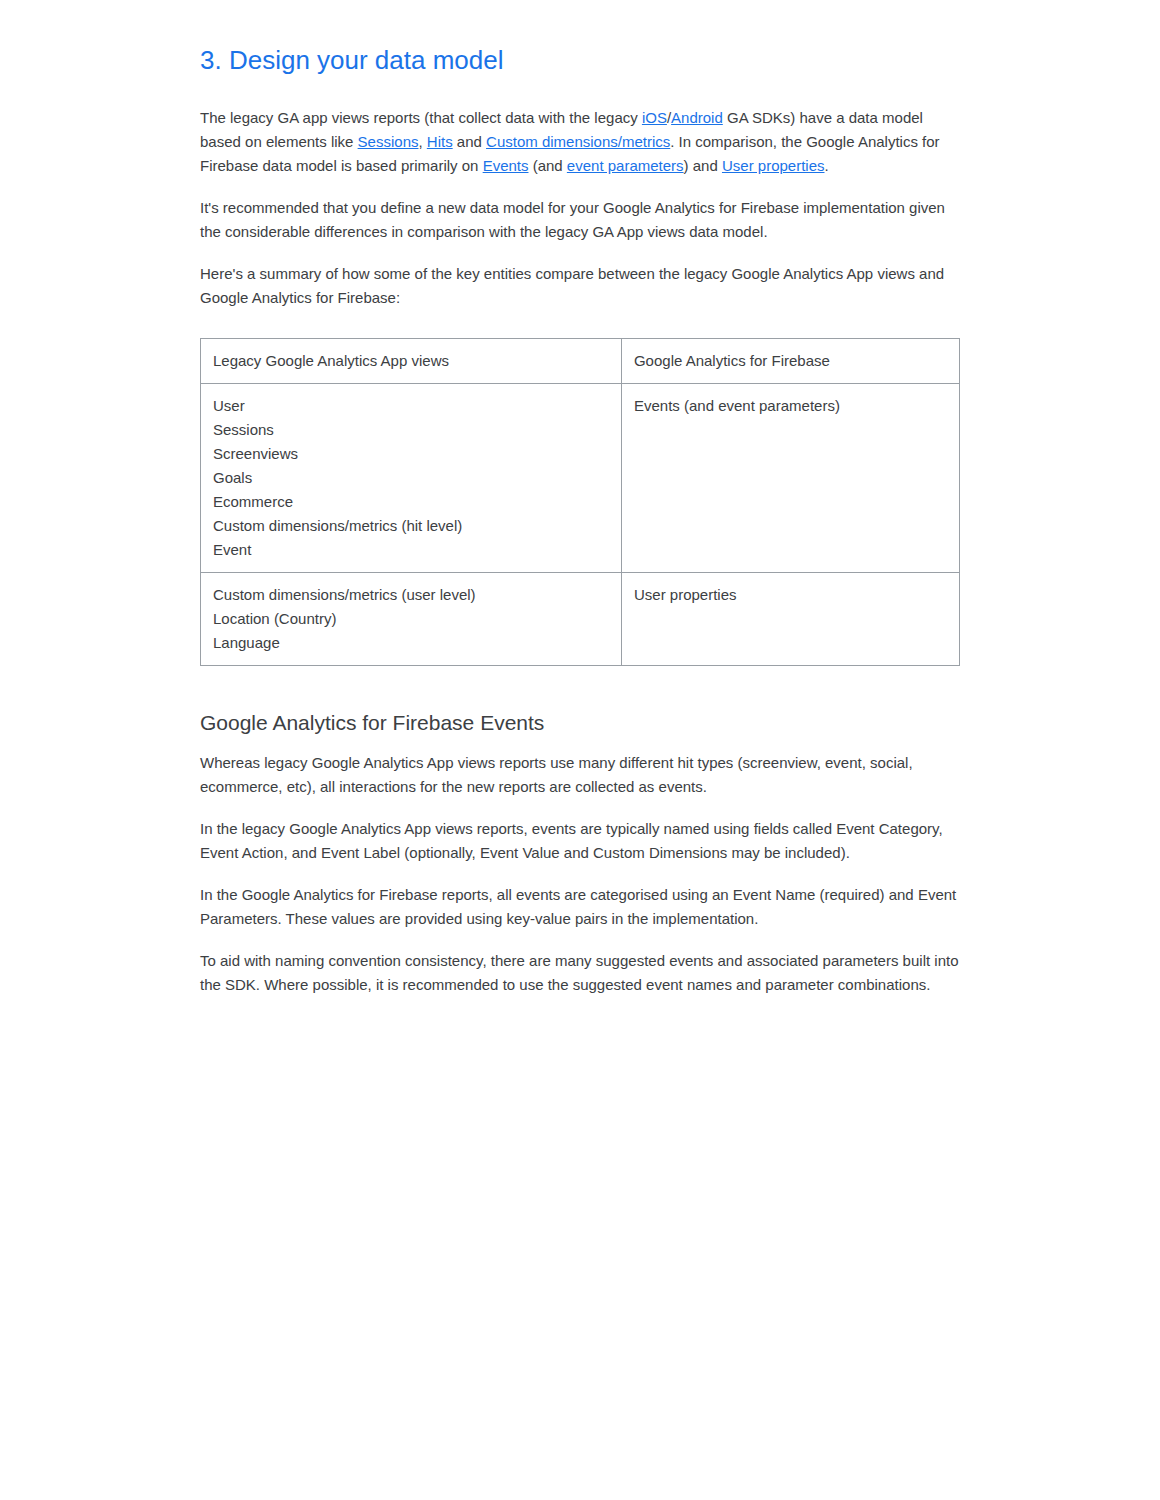3. Design your data model
The legacy GA app views reports (that collect data with the legacy iOS/Android GA SDKs) have a data model based on elements like Sessions, Hits and Custom dimensions/metrics. In comparison, the Google Analytics for Firebase data model is based primarily on Events (and event parameters) and User properties.
It's recommended that you define a new data model for your Google Analytics for Firebase implementation given the considerable differences in comparison with the legacy GA App views data model.
Here's a summary of how some of the key entities compare between the legacy Google Analytics App views and Google Analytics for Firebase:
| Legacy Google Analytics App views | Google Analytics for Firebase |
| --- | --- |
| User Sessions Screenviews Goals Ecommerce Custom dimensions/metrics (hit level) Event | Events (and event parameters) |
| Custom dimensions/metrics (user level) Location (Country) Language | User properties |
Google Analytics for Firebase Events
Whereas legacy Google Analytics App views reports use many different hit types (screenview, event, social, ecommerce, etc), all interactions for the new reports are collected as events.
In the legacy Google Analytics App views reports, events are typically named using fields called Event Category, Event Action, and Event Label (optionally, Event Value and Custom Dimensions may be included).
In the Google Analytics for Firebase reports, all events are categorised using an Event Name (required) and Event Parameters. These values are provided using key-value pairs in the implementation.
To aid with naming convention consistency, there are many suggested events and associated parameters built into the SDK. Where possible, it is recommended to use the suggested event names and parameter combinations.